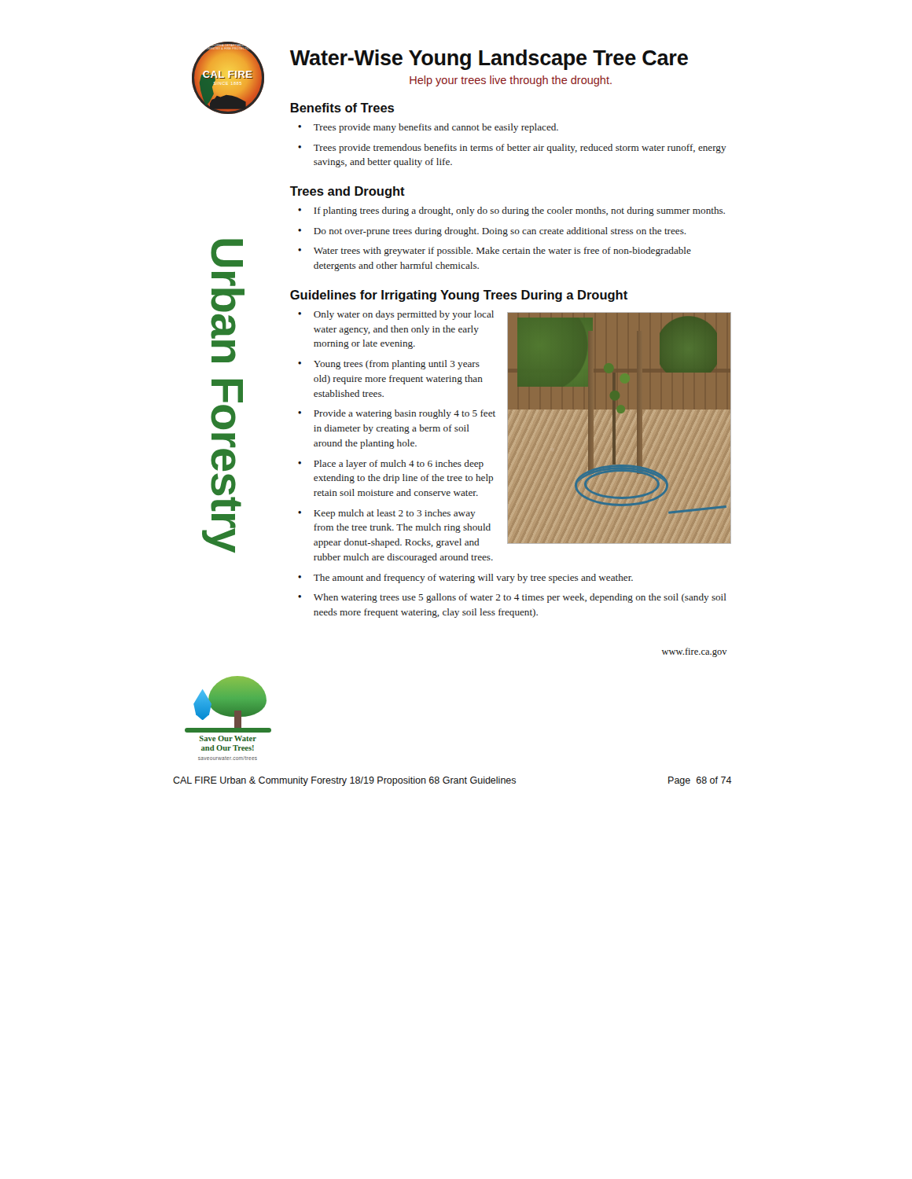CALIFORNIA DEPARTMENT OF
FORESTRY & FIRE PROTECTION
CAL FIRE
SINCE 1885
Urban Forestry
Save Our Water
and Our Trees!
saveourwater.com/trees
Water-Wise Young Landscape Tree Care
Help your trees live through the drought.
Benefits of Trees
Trees provide many benefits and cannot be easily replaced.
Trees provide tremendous benefits in terms of better air quality, reduced storm water runoff, energy savings, and better quality of life.
Trees and Drought
If planting trees during a drought, only do so during the cooler months, not during summer months.
Do not over-prune trees during drought. Doing so can create additional stress on the trees.
Water trees with greywater if possible. Make certain the water is free of non-biodegradable detergents and other harmful chemicals.
Guidelines for Irrigating Young Trees During a Drought
Only water on days permitted by your local water agency, and then only in the early morning or late evening.
Young trees (from planting until 3 years old) require more frequent watering than established trees.
Provide a watering basin roughly 4 to 5 feet in diameter by creating a berm of soil around the planting hole.
Place a layer of mulch 4 to 6 inches deep extending to the drip line of the tree to help retain soil moisture and conserve water.
Keep mulch at least 2 to 3 inches away from the tree trunk. The mulch ring should appear donut-shaped. Rocks, gravel and rubber mulch are discouraged around trees.
The amount and frequency of watering will vary by tree species and weather.
When watering trees use 5 gallons of water 2 to 4 times per week, depending on the soil (sandy soil needs more frequent watering, clay soil less frequent).
www.fire.ca.gov
CAL FIRE Urban & Community Forestry 18/19 Proposition 68 Grant Guidelines
Page 68 of 74